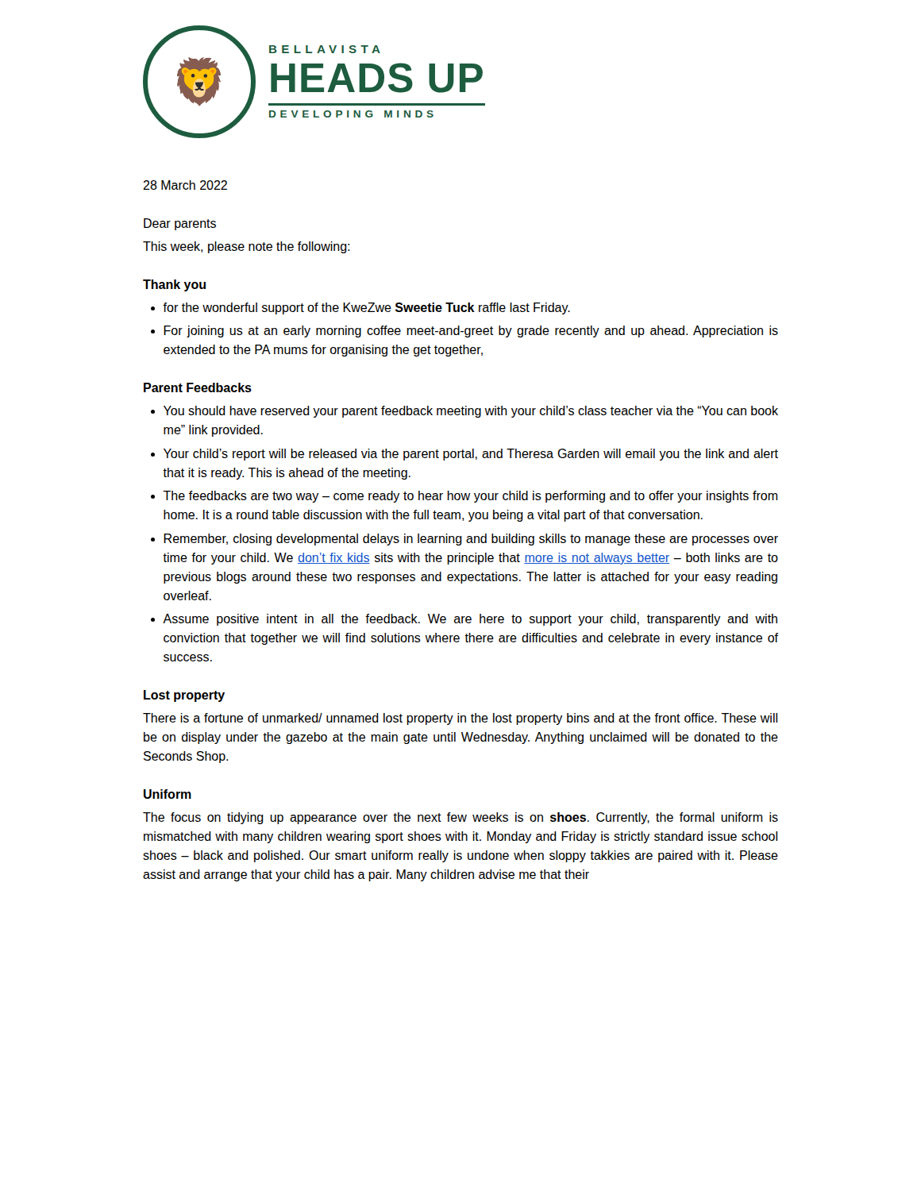🦁
BELLAVISTA
HEADS UP
DEVELOPING MINDS
28 March 2022
Dear parents
This week, please note the following:
Thank you
for the wonderful support of the KweZwe Sweetie Tuck raffle last Friday.
For joining us at an early morning coffee meet-and-greet by grade recently and up ahead. Appreciation is extended to the PA mums for organising the get together,
Parent Feedbacks
You should have reserved your parent feedback meeting with your child’s class teacher via the “You can book me” link provided.
Your child’s report will be released via the parent portal, and Theresa Garden will email you the link and alert that it is ready. This is ahead of the meeting.
The feedbacks are two way – come ready to hear how your child is performing and to offer your insights from home. It is a round table discussion with the full team, you being a vital part of that conversation.
Remember, closing developmental delays in learning and building skills to manage these are processes over time for your child. We don’t fix kids sits with the principle that more is not always better – both links are to previous blogs around these two responses and expectations. The latter is attached for your easy reading overleaf.
Assume positive intent in all the feedback. We are here to support your child, transparently and with conviction that together we will find solutions where there are difficulties and celebrate in every instance of success.
Lost property
There is a fortune of unmarked/ unnamed lost property in the lost property bins and at the front office. These will be on display under the gazebo at the main gate until Wednesday. Anything unclaimed will be donated to the Seconds Shop.
Uniform
The focus on tidying up appearance over the next few weeks is on shoes. Currently, the formal uniform is mismatched with many children wearing sport shoes with it. Monday and Friday is strictly standard issue school shoes – black and polished. Our smart uniform really is undone when sloppy takkies are paired with it. Please assist and arrange that your child has a pair. Many children advise me that their